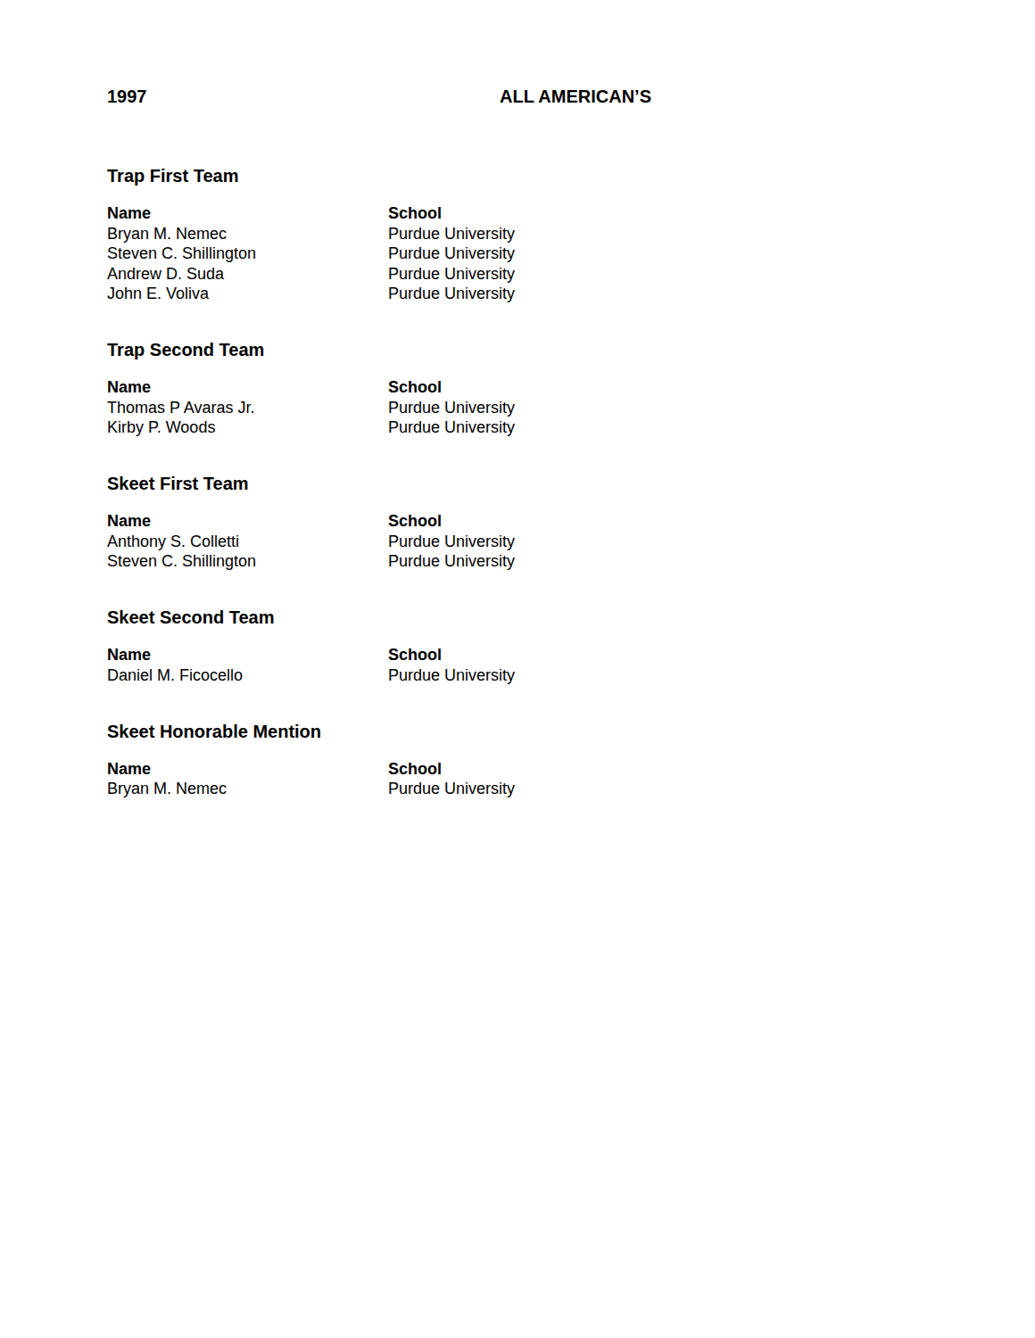1997 ALL AMERICAN’S
Trap First Team
| Name | School |
| --- | --- |
| Bryan M. Nemec | Purdue University |
| Steven C. Shillington | Purdue University |
| Andrew D. Suda | Purdue University |
| John E. Voliva | Purdue University |
Trap Second Team
| Name | School |
| --- | --- |
| Thomas P Avaras Jr. | Purdue University |
| Kirby P. Woods | Purdue University |
Skeet First Team
| Name | School |
| --- | --- |
| Anthony S. Colletti | Purdue University |
| Steven C. Shillington | Purdue University |
Skeet Second Team
| Name | School |
| --- | --- |
| Daniel M. Ficocello | Purdue University |
Skeet Honorable Mention
| Name | School |
| --- | --- |
| Bryan M. Nemec | Purdue University |